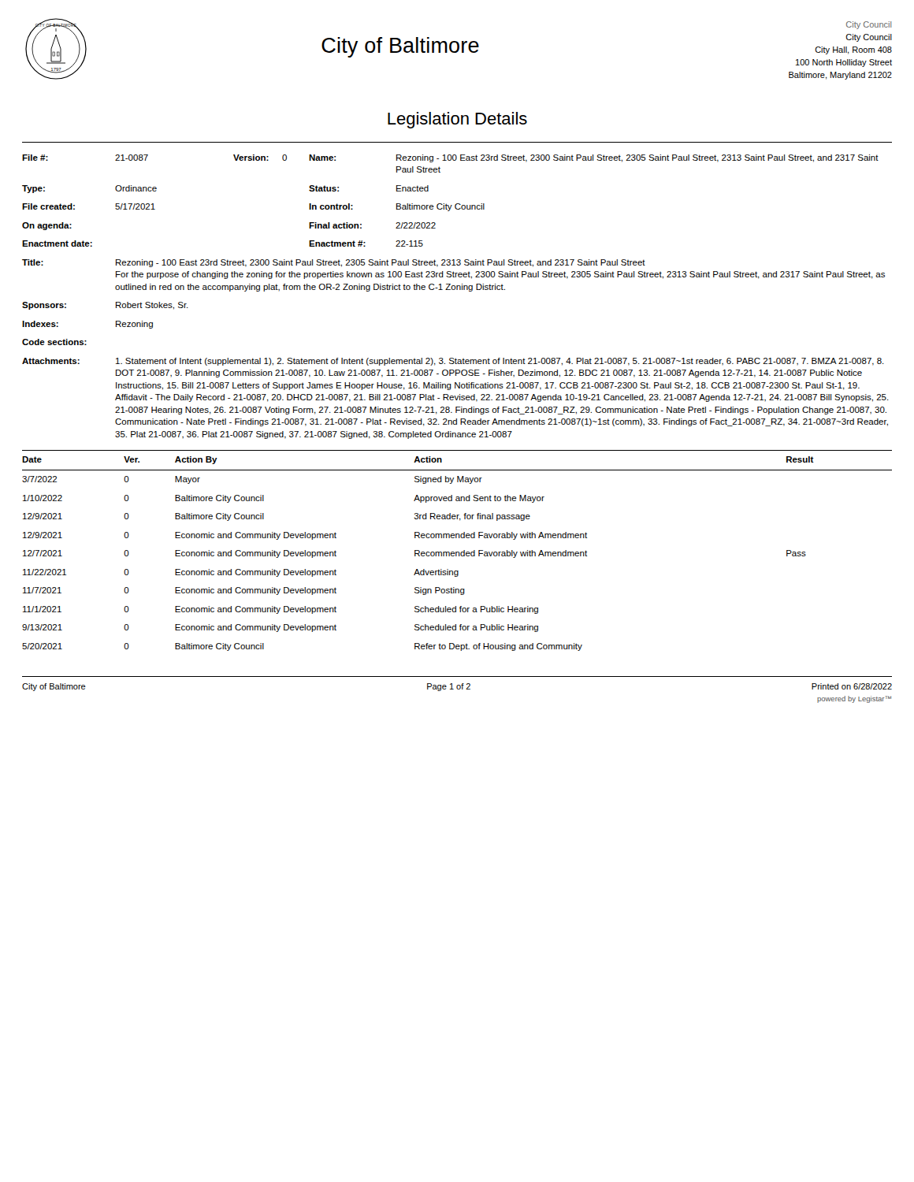1797 CITY OF BALTIMORE
City of Baltimore
City Council
City Council
City Hall, Room 408
100 North Holliday Street
Baltimore, Maryland 21202
Legislation Details
| File #: | 21-0087 | Version: | 0 | Name: | Rezoning - 100 East 23rd Street, 2300 Saint Paul Street, 2305 Saint Paul Street, 2313 Saint Paul Street, and 2317 Saint Paul Street |
| Type: | Ordinance | | | Status: | Enacted |
| File created: | 5/17/2021 | | | In control: | Baltimore City Council |
| On agenda: | | | | Final action: | 2/22/2022 |
| Enactment date: | | | | Enactment #: | 22-115 |
| Title: | Rezoning - 100 East 23rd Street, 2300 Saint Paul Street, 2305 Saint Paul Street, 2313 Saint Paul Street, and 2317 Saint Paul Street For the purpose of changing the zoning for the properties known as 100 East 23rd Street, 2300 Saint Paul Street, 2305 Saint Paul Street, 2313 Saint Paul Street, and 2317 Saint Paul Street, as outlined in red on the accompanying plat, from the OR-2 Zoning District to the C-1 Zoning District. |
| Sponsors: | Robert Stokes, Sr. |
| Indexes: | Rezoning |
| Code sections: | |
| Attachments: | 1. Statement of Intent (supplemental 1), 2. Statement of Intent (supplemental 2), 3. Statement of Intent 21-0087, 4. Plat 21-0087, 5. 21-0087~1st reader, 6. PABC 21-0087, 7. BMZA 21-0087, 8. DOT 21-0087, 9. Planning Commission 21-0087, 10. Law 21-0087, 11. 21-0087 - OPPOSE - Fisher, Dezimond, 12. BDC 21 0087, 13. 21-0087 Agenda 12-7-21, 14. 21-0087 Public Notice Instructions, 15. Bill 21-0087 Letters of Support James E Hooper House, 16. Mailing Notifications 21-0087, 17. CCB 21-0087-2300 St. Paul St-2, 18. CCB 21-0087-2300 St. Paul St-1, 19. Affidavit - The Daily Record - 21-0087, 20. DHCD 21-0087, 21. Bill 21-0087 Plat - Revised, 22. 21-0087 Agenda 10-19-21 Cancelled, 23. 21-0087 Agenda 12-7-21, 24. 21-0087 Bill Synopsis, 25. 21-0087 Hearing Notes, 26. 21-0087 Voting Form, 27. 21-0087 Minutes 12-7-21, 28. Findings of Fact_21-0087_RZ, 29. Communication - Nate Pretl - Findings - Population Change 21-0087, 30. Communication - Nate Pretl - Findings 21-0087, 31. 21-0087 - Plat - Revised, 32. 2nd Reader Amendments 21-0087(1)~1st (comm), 33. Findings of Fact_21-0087_RZ, 34. 21-0087~3rd Reader, 35. Plat 21-0087, 36. Plat 21-0087 Signed, 37. 21-0087 Signed, 38. Completed Ordinance 21-0087 |
| Date | Ver. | Action By | Action | Result |
| --- | --- | --- | --- | --- |
| 3/7/2022 | 0 | Mayor | Signed by Mayor | |
| 1/10/2022 | 0 | Baltimore City Council | Approved and Sent to the Mayor | |
| 12/9/2021 | 0 | Baltimore City Council | 3rd Reader, for final passage | |
| 12/9/2021 | 0 | Economic and Community Development | Recommended Favorably with Amendment | |
| 12/7/2021 | 0 | Economic and Community Development | Recommended Favorably with Amendment | Pass |
| 11/22/2021 | 0 | Economic and Community Development | Advertising | |
| 11/7/2021 | 0 | Economic and Community Development | Sign Posting | |
| 11/1/2021 | 0 | Economic and Community Development | Scheduled for a Public Hearing | |
| 9/13/2021 | 0 | Economic and Community Development | Scheduled for a Public Hearing | |
| 5/20/2021 | 0 | Baltimore City Council | Refer to Dept. of Housing and Community | |
City of Baltimore
Page 1 of 2
Printed on 6/28/2022
powered by Legistar™